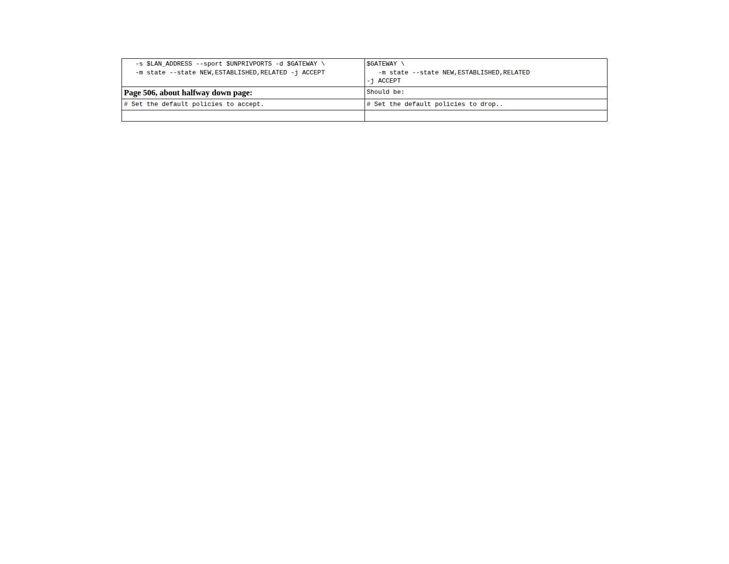| -s $LAN_ADDRESS --sport $UNPRIVPORTS -d $GATEWAY \ -m state --state NEW,ESTABLISHED,RELATED -j ACCEPT | $GATEWAY \ -m state --state NEW,ESTABLISHED,RELATED -j ACCEPT |
| Page 506, about halfway down page: | Should be: |
| # Set the default policies to accept. | # Set the default policies to drop.. |